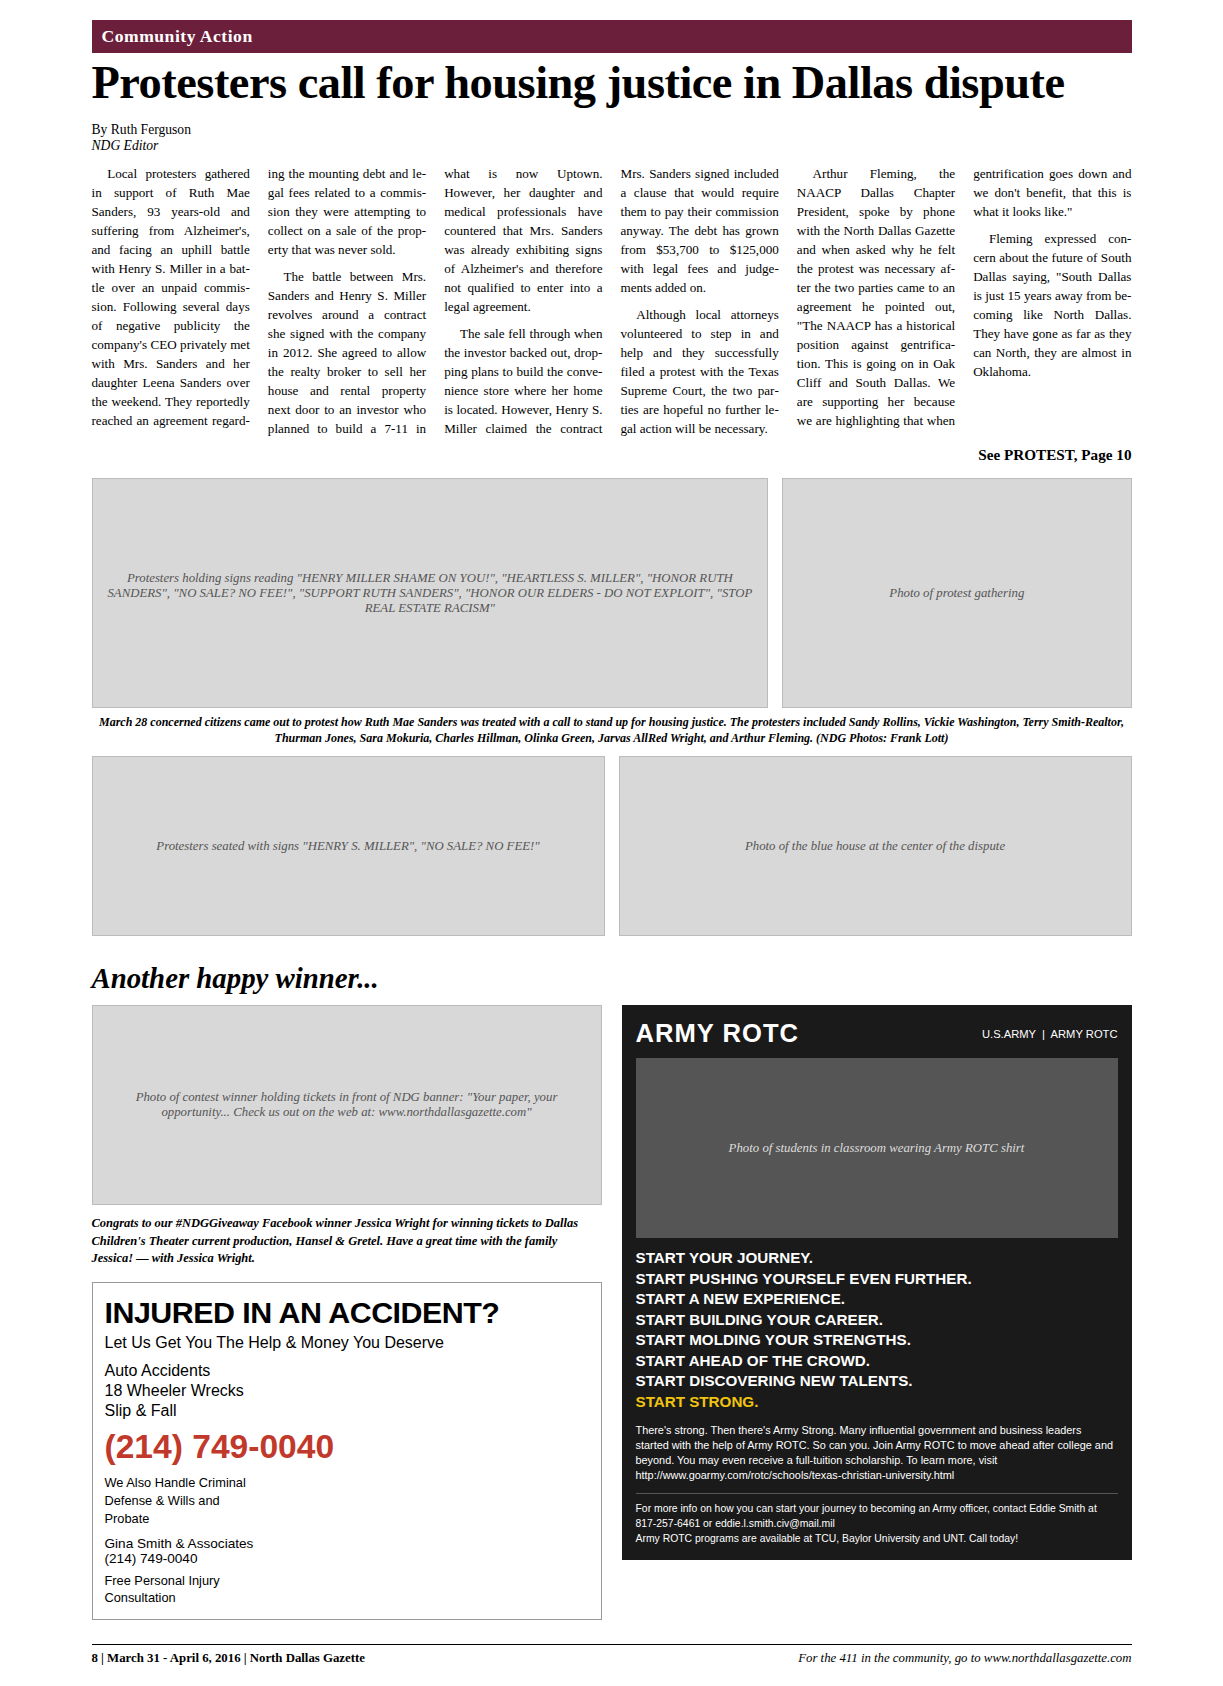Community Action
Protesters call for housing justice in Dallas dispute
By Ruth Ferguson
NDG Editor
Local protesters gathered in support of Ruth Mae Sanders, 93 years-old and suffering from Alzheimer's, and facing an uphill battle with Henry S. Miller in a battle over an unpaid commission. Following several days of negative publicity the company's CEO privately met with Mrs. Sanders and her daughter Leena Sanders over the weekend. They reportedly reached an agreement regarding the mounting debt and legal fees related to a commission they were attempting to collect on a sale of the property that was never sold.
The battle between Mrs. Sanders and Henry S. Miller revolves around a contract she signed with the company in 2012. She agreed to allow the realty broker to sell her house and rental property next door to an investor who planned to build a 7-11 in what is now Uptown. However, her daughter and medical professionals have countered that Mrs. Sanders was already exhibiting signs of Alzheimer's and therefore not qualified to enter into a legal agreement.
The sale fell through when the investor backed out, dropping plans to build the convenience store where her home is located. However, Henry S. Miller claimed the contract Mrs. Sanders signed included a clause that would require them to pay their commission anyway. The debt has grown from $53,700 to $125,000 with legal fees and judgements added on.
Although local attorneys volunteered to step in and help and they successfully filed a protest with the Texas Supreme Court, the two parties are hopeful no further legal action will be necessary.
Arthur Fleming, the NAACP Dallas Chapter President, spoke by phone with the North Dallas Gazette and when asked why he felt the protest was necessary after the two parties came to an agreement he pointed out, "The NAACP has a historical position against gentrification. This is going on in Oak Cliff and South Dallas. We are supporting her because we are highlighting that when gentrification goes down and we don't benefit, that this is what it looks like."
Fleming expressed concern about the future of South Dallas saying, "South Dallas is just 15 years away from becoming like North Dallas. They have gone as far as they can North, they are almost in Oklahoma.
See PROTEST, Page 10
Protesters holding signs reading "HENRY MILLER SHAME ON YOU!", "HEARTLESS S. MILLER", "HONOR RUTH SANDERS", "NO SALE? NO FEE!", "SUPPORT RUTH SANDERS", "HONOR OUR ELDERS - DO NOT EXPLOIT", "STOP REAL ESTATE RACISM"
Photo of protest gathering
March 28 concerned citizens came out to protest how Ruth Mae Sanders was treated with a call to stand up for housing justice. The protesters included Sandy Rollins, Vickie Washington, Terry Smith-Realtor, Thurman Jones, Sara Mokuria, Charles Hillman, Olinka Green, Jarvas AllRed Wright, and Arthur Fleming. (NDG Photos: Frank Lott)
Protesters seated with signs "HENRY S. MILLER", "NO SALE? NO FEE!"
Photo of the blue house at the center of the dispute
Another happy winner...
Photo of contest winner holding tickets in front of NDG banner: "Your paper, your opportunity... Check us out on the web at: www.northdallasgazette.com"
Congrats to our #NDGGiveaway Facebook winner Jessica Wright for winning tickets to Dallas Children's Theater current production, Hansel & Gretel. Have a great time with the family Jessica! — with Jessica Wright.
INJURED IN AN ACCIDENT?
Let Us Get You The Help & Money You Deserve
Auto Accidents
18 Wheeler Wrecks
Slip & Fall
(214) 749-0040
We Also Handle Criminal
Defense & Wills and
Probate
Gina Smith & Associates
(214) 749-0040
Free Personal Injury
Consultation
ARMY ROTC
U.S.ARMY | ARMY ROTC
Photo of students in classroom wearing Army ROTC shirt
START YOUR JOURNEY.
START PUSHING YOURSELF EVEN FURTHER.
START A NEW EXPERIENCE.
START BUILDING YOUR CAREER.
START MOLDING YOUR STRENGTHS.
START AHEAD OF THE CROWD.
START DISCOVERING NEW TALENTS.
START STRONG.
There's strong. Then there's Army Strong. Many influential government and business leaders started with the help of Army ROTC. So can you. Join Army ROTC to move ahead after college and beyond. You may even receive a full-tuition scholarship. To learn more, visit http://www.goarmy.com/rotc/schools/texas-christian-university.html
For more info on how you can start your journey to becoming an Army officer, contact Eddie Smith at 817-257-6461 or eddie.l.smith.civ@mail.mil
Army ROTC programs are available at TCU, Baylor University and UNT. Call today!
8 | March 31 - April 6, 2016 | North Dallas Gazette
For the 411 in the community, go to www.northdallasgazette.com